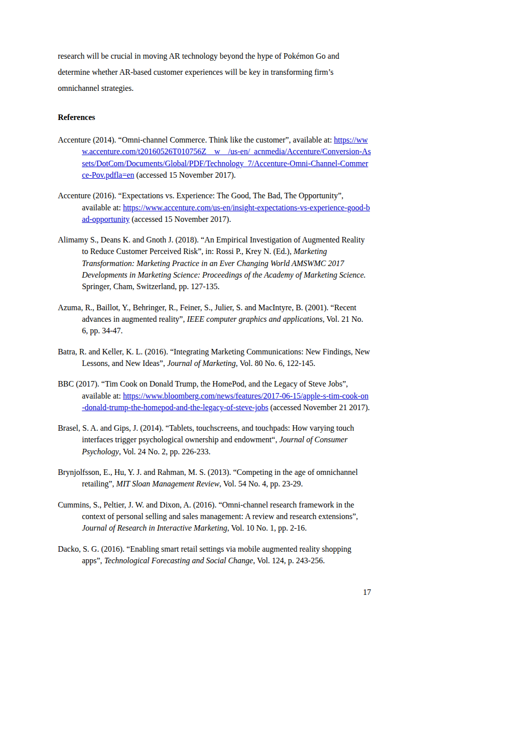research will be crucial in moving AR technology beyond the hype of Pokémon Go and determine whether AR-based customer experiences will be key in transforming firm’s omnichannel strategies.
References
Accenture (2014). “Omni-channel Commerce. Think like the customer”, available at: https://www.accenture.com/t20160526T010756Z__w__/us-en/_acnmedia/Accenture/Conversion-Assets/DotCom/Documents/Global/PDF/Technology_7/Accenture-Omni-Channel-Commerce-Pov.pdfla=en (accessed 15 November 2017).
Accenture (2016). “Expectations vs. Experience: The Good, The Bad, The Opportunity”, available at: https://www.accenture.com/us-en/insight-expectations-vs-experience-good-bad-opportunity (accessed 15 November 2017).
Alimamy S., Deans K. and Gnoth J. (2018). “An Empirical Investigation of Augmented Reality to Reduce Customer Perceived Risk”, in: Rossi P., Krey N. (Ed.), Marketing Transformation: Marketing Practice in an Ever Changing World AMSWMC 2017 Developments in Marketing Science: Proceedings of the Academy of Marketing Science. Springer, Cham, Switzerland, pp. 127-135.
Azuma, R., Baillot, Y., Behringer, R., Feiner, S., Julier, S. and MacIntyre, B. (2001). “Recent advances in augmented reality”, IEEE computer graphics and applications, Vol. 21 No. 6, pp. 34-47.
Batra, R. and Keller, K. L. (2016). “Integrating Marketing Communications: New Findings, New Lessons, and New Ideas”, Journal of Marketing, Vol. 80 No. 6, 122-145.
BBC (2017). “Tim Cook on Donald Trump, the HomePod, and the Legacy of Steve Jobs”, available at: https://www.bloomberg.com/news/features/2017-06-15/apple-s-tim-cook-on-donald-trump-the-homepod-and-the-legacy-of-steve-jobs (accessed November 21 2017).
Brasel, S. A. and Gips, J. (2014). “Tablets, touchscreens, and touchpads: How varying touch interfaces trigger psychological ownership and endowment“, Journal of Consumer Psychology, Vol. 24 No. 2, pp. 226-233.
Brynjolfsson, E., Hu, Y. J. and Rahman, M. S. (2013). “Competing in the age of omnichannel retailing”, MIT Sloan Management Review, Vol. 54 No. 4, pp. 23-29.
Cummins, S., Peltier, J. W. and Dixon, A. (2016). “Omni-channel research framework in the context of personal selling and sales management: A review and research extensions”, Journal of Research in Interactive Marketing, Vol. 10 No. 1, pp. 2-16.
Dacko, S. G. (2016). “Enabling smart retail settings via mobile augmented reality shopping apps”, Technological Forecasting and Social Change, Vol. 124, p. 243-256.
17